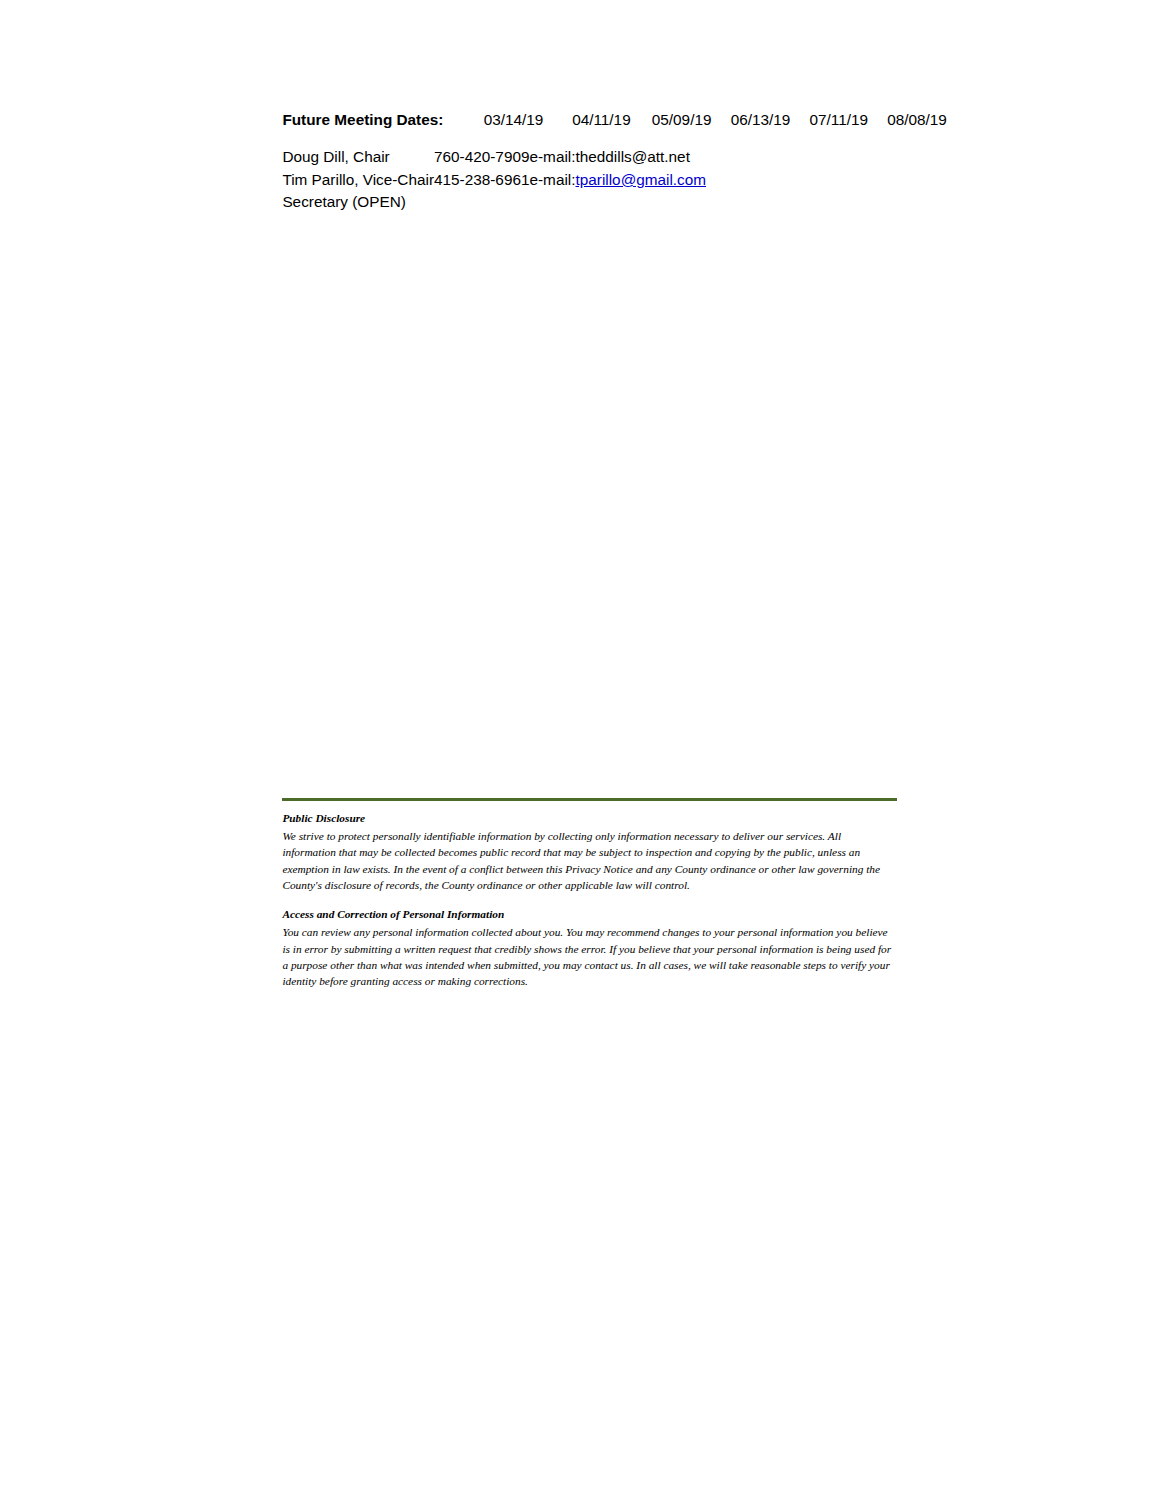Future Meeting Dates: 03/14/19 04/11/19 05/09/19 06/13/19 07/11/19 08/08/19
| Doug Dill, Chair | 760-420-7909 | e-mail: | theddills@att.net |
| Tim Parillo, Vice-Chair | 415-238-6961 | e-mail: | tparillo@gmail.com |
| Secretary (OPEN) | | | |
Public Disclosure
We strive to protect personally identifiable information by collecting only information necessary to deliver our services. All information that may be collected becomes public record that may be subject to inspection and copying by the public, unless an exemption in law exists. In the event of a conflict between this Privacy Notice and any County ordinance or other law governing the County's disclosure of records, the County ordinance or other applicable law will control.
Access and Correction of Personal Information
You can review any personal information collected about you. You may recommend changes to your personal information you believe is in error by submitting a written request that credibly shows the error. If you believe that your personal information is being used for a purpose other than what was intended when submitted, you may contact us. In all cases, we will take reasonable steps to verify your identity before granting access or making corrections.